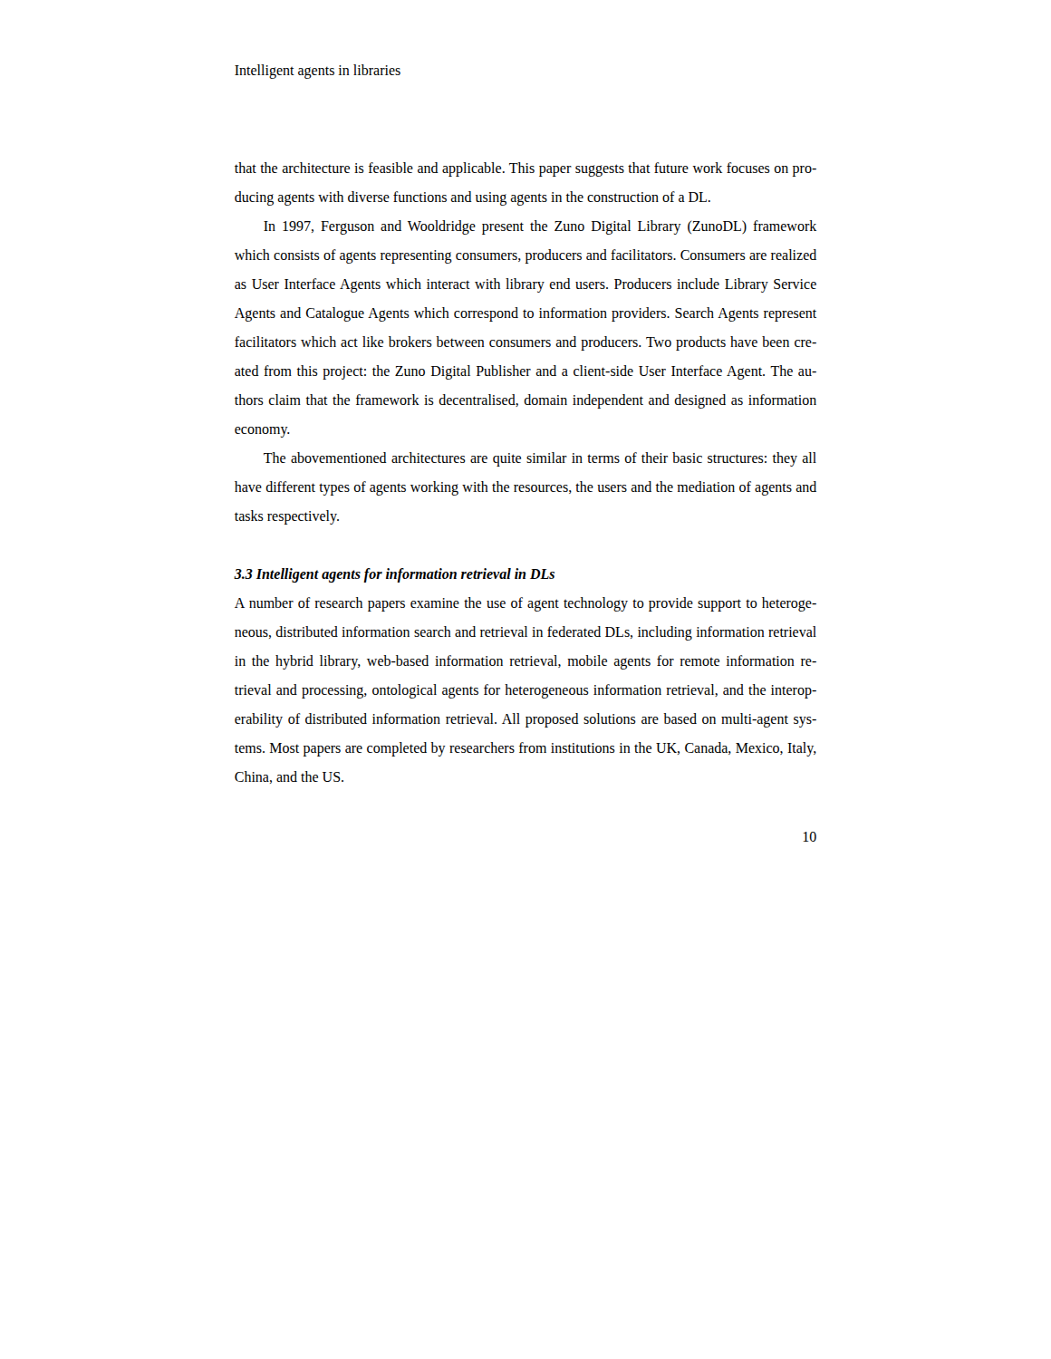Intelligent agents in libraries
that the architecture is feasible and applicable. This paper suggests that future work focuses on producing agents with diverse functions and using agents in the construction of a DL.
In 1997, Ferguson and Wooldridge present the Zuno Digital Library (ZunoDL) framework which consists of agents representing consumers, producers and facilitators. Consumers are realized as User Interface Agents which interact with library end users. Producers include Library Service Agents and Catalogue Agents which correspond to information providers. Search Agents represent facilitators which act like brokers between consumers and producers. Two products have been created from this project: the Zuno Digital Publisher and a client-side User Interface Agent. The authors claim that the framework is decentralised, domain independent and designed as information economy.
The abovementioned architectures are quite similar in terms of their basic structures: they all have different types of agents working with the resources, the users and the mediation of agents and tasks respectively.
3.3 Intelligent agents for information retrieval in DLs
A number of research papers examine the use of agent technology to provide support to heterogeneous, distributed information search and retrieval in federated DLs, including information retrieval in the hybrid library, web-based information retrieval, mobile agents for remote information retrieval and processing, ontological agents for heterogeneous information retrieval, and the interoperability of distributed information retrieval. All proposed solutions are based on multi-agent systems. Most papers are completed by researchers from institutions in the UK, Canada, Mexico, Italy, China, and the US.
10